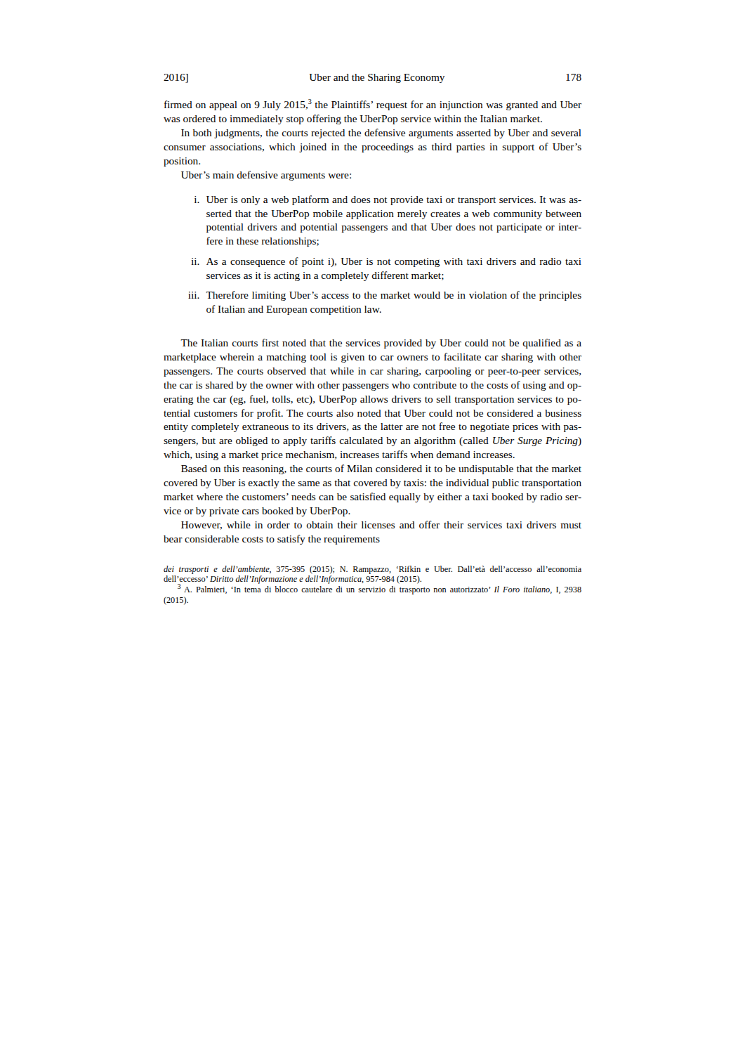2016] Uber and the Sharing Economy 178
firmed on appeal on 9 July 2015,3 the Plaintiffs’ request for an injunction was granted and Uber was ordered to immediately stop offering the UberPop service within the Italian market.
In both judgments, the courts rejected the defensive arguments asserted by Uber and several consumer associations, which joined in the proceedings as third parties in support of Uber’s position.
Uber’s main defensive arguments were:
Uber is only a web platform and does not provide taxi or transport services. It was asserted that the UberPop mobile application merely creates a web community between potential drivers and potential passengers and that Uber does not participate or interfere in these relationships;
As a consequence of point i), Uber is not competing with taxi drivers and radio taxi services as it is acting in a completely different market;
Therefore limiting Uber’s access to the market would be in violation of the principles of Italian and European competition law.
The Italian courts first noted that the services provided by Uber could not be qualified as a marketplace wherein a matching tool is given to car owners to facilitate car sharing with other passengers. The courts observed that while in car sharing, carpooling or peer-to-peer services, the car is shared by the owner with other passengers who contribute to the costs of using and operating the car (eg, fuel, tolls, etc), UberPop allows drivers to sell transportation services to potential customers for profit. The courts also noted that Uber could not be considered a business entity completely extraneous to its drivers, as the latter are not free to negotiate prices with passengers, but are obliged to apply tariffs calculated by an algorithm (called Uber Surge Pricing) which, using a market price mechanism, increases tariffs when demand increases.
Based on this reasoning, the courts of Milan considered it to be undisputable that the market covered by Uber is exactly the same as that covered by taxis: the individual public transportation market where the customers’ needs can be satisfied equally by either a taxi booked by radio service or by private cars booked by UberPop.
However, while in order to obtain their licenses and offer their services taxi drivers must bear considerable costs to satisfy the requirements
dei trasporti e dell’ambiente, 375-395 (2015); N. Rampazzo, ‘Rifkin e Uber. Dall’età dell’accesso all’economia dell’eccesso’ Diritto dell’Informazione e dell’Informatica, 957-984 (2015).
3 A. Palmieri, ‘In tema di blocco cautelare di un servizio di trasporto non autorizzato’ Il Foro italiano, I, 2938 (2015).